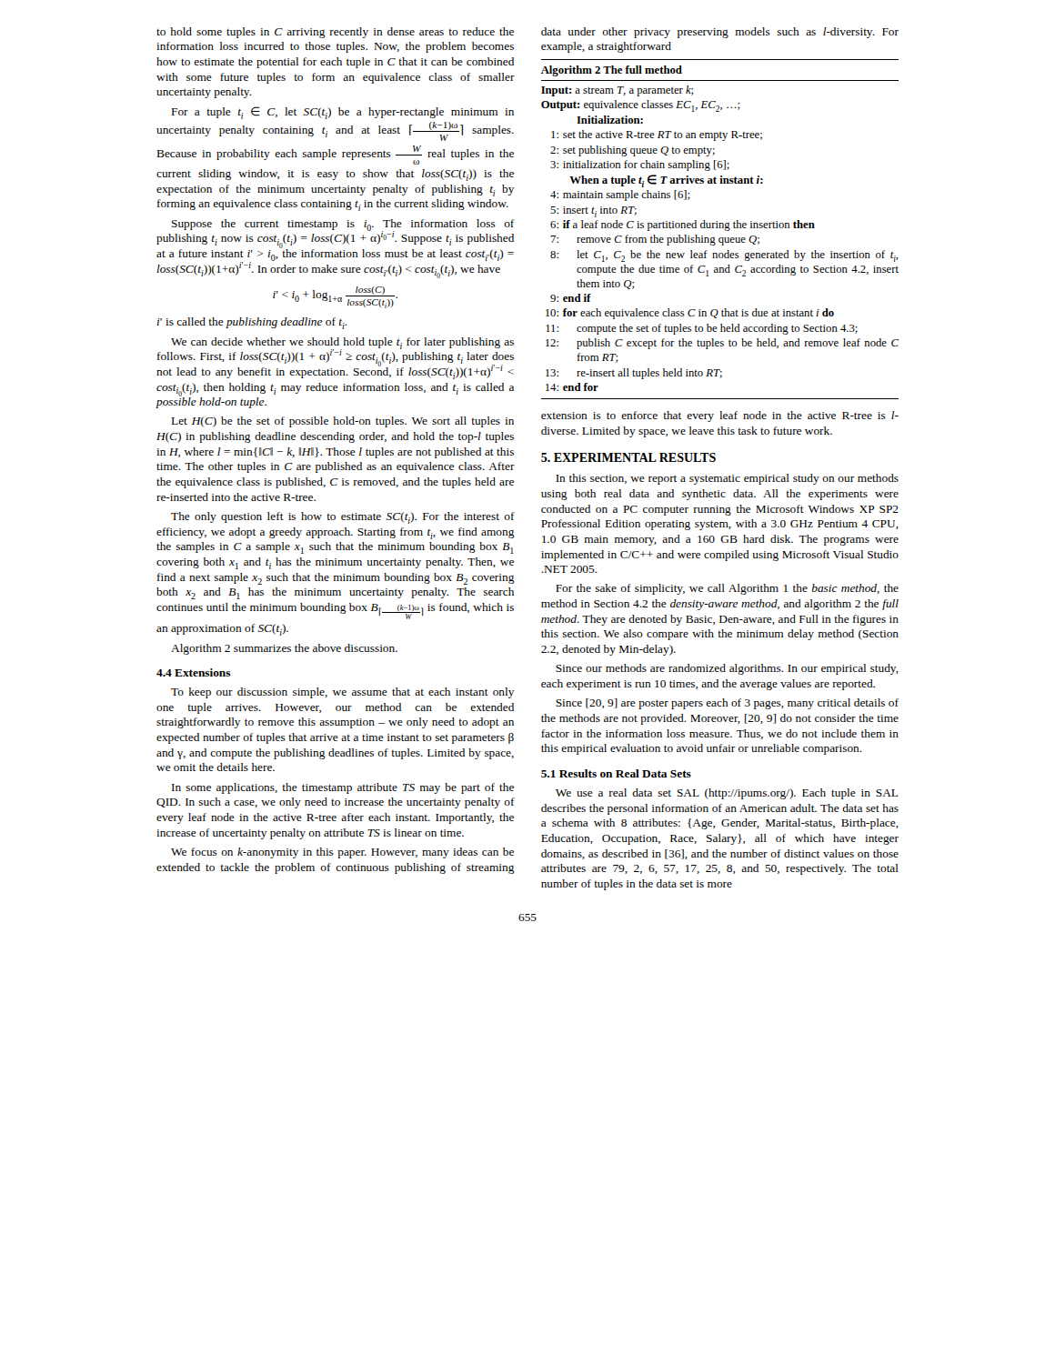to hold some tuples in C arriving recently in dense areas to reduce the information loss incurred to those tuples. Now, the problem becomes how to estimate the potential for each tuple in C that it can be combined with some future tuples to form an equivalence class of smaller uncertainty penalty.
For a tuple ti ∈ C, let SC(ti) be a hyper-rectangle minimum in uncertainty penalty containing ti and at least (k−1)ω W samples. Because in probability each sample represents Wω real tuples in the current sliding window, it is easy to show that loss(SC(ti)) is the expectation of the minimum uncertainty penalty of publishing ti by forming an equivalence class containing ti in the current sliding window.
Suppose the current timestamp is i0. The information loss of publishing ti now is costi0(ti) = loss(C)(1 + α)i0−i. Suppose ti is published at a future instant i′ > i0, the information loss must be at least costi′(ti) = loss(SC(ti))(1+α)i′−i. In order to make sure costi′(ti) < costi0(ti), we have
i′ < i0 + log1+α loss(C) loss(SC(ti)).
i′ is called the publishing deadline of ti.
We can decide whether we should hold tuple ti for later publishing as follows. First, if loss(SC(ti))(1 + α)i′−i ≥ costi0(ti), publishing ti later does not lead to any benefit in expectation. Second, if loss(SC(ti))(1+α)i′−i < costi0(ti), then holding ti may reduce information loss, and ti is called a possible hold-on tuple.
Let H(C) be the set of possible hold-on tuples. We sort all tuples in H(C) in publishing deadline descending order, and hold the top-l tuples in H, where l = min{‖C‖ − k, ‖H‖}. Those l tuples are not published at this time. The other tuples in C are published as an equivalence class. After the equivalence class is published, C is removed, and the tuples held are re-inserted into the active R-tree.
The only question left is how to estimate SC(ti). For the interest of efficiency, we adopt a greedy approach. Starting from ti, we find among the samples in C a sample x1 such that the minimum bounding box B1 covering both x1 and ti has the minimum uncertainty penalty. Then, we find a next sample x2 such that the minimum bounding box B2 covering both x2 and B1 has the minimum uncertainty penalty. The search continues until the minimum bounding box B (k−1)ω W is found, which is an approximation of SC(ti).
Algorithm 2 summarizes the above discussion.
4.4 Extensions
To keep our discussion simple, we assume that at each instant only one tuple arrives. However, our method can be extended straightforwardly to remove this assumption – we only need to adopt an expected number of tuples that arrive at a time instant to set parameters β and γ, and compute the publishing deadlines of tuples. Limited by space, we omit the details here.
In some applications, the timestamp attribute TS may be part of the QID. In such a case, we only need to increase the uncertainty penalty of every leaf node in the active R-tree after each instant. Importantly, the increase of uncertainty penalty on attribute TS is linear on time.
We focus on k-anonymity in this paper. However, many ideas can be extended to tackle the problem of continuous publishing of streaming data under other privacy preserving models such as l-diversity. For example, a straightforward
Algorithm 2 The full method
Input: a stream T, a parameter k;
Output: equivalence classes EC1, EC2, …;
Initialization:
set the active R-tree RT to an empty R-tree;
set publishing queue Q to empty;
initialization for chain sampling [6];
When a tuple ti ∈ T arrives at instant i:
maintain sample chains [6];
insert ti into RT;
if a leaf node C is partitioned during the insertion then
remove C from the publishing queue Q;
let C1, C2 be the new leaf nodes generated by the insertion of ti, compute the due time of C1 and C2 according to Section 4.2, insert them into Q;
end if
for each equivalence class C in Q that is due at instant i do
compute the set of tuples to be held according to Section 4.3;
publish C except for the tuples to be held, and remove leaf node C from RT;
re-insert all tuples held into RT;
end for
extension is to enforce that every leaf node in the active R-tree is l-diverse. Limited by space, we leave this task to future work.
5. EXPERIMENTAL RESULTS
In this section, we report a systematic empirical study on our methods using both real data and synthetic data. All the experiments were conducted on a PC computer running the Microsoft Windows XP SP2 Professional Edition operating system, with a 3.0 GHz Pentium 4 CPU, 1.0 GB main memory, and a 160 GB hard disk. The programs were implemented in C/C++ and were compiled using Microsoft Visual Studio .NET 2005.
For the sake of simplicity, we call Algorithm 1 the basic method, the method in Section 4.2 the density-aware method, and algorithm 2 the full method. They are denoted by Basic, Den-aware, and Full in the figures in this section. We also compare with the minimum delay method (Section 2.2, denoted by Min-delay).
Since our methods are randomized algorithms. In our empirical study, each experiment is run 10 times, and the average values are reported.
Since [20, 9] are poster papers each of 3 pages, many critical details of the methods are not provided. Moreover, [20, 9] do not consider the time factor in the information loss measure. Thus, we do not include them in this empirical evaluation to avoid unfair or unreliable comparison.
5.1 Results on Real Data Sets
We use a real data set SAL (http://ipums.org/). Each tuple in SAL describes the personal information of an American adult. The data set has a schema with 8 attributes: {Age, Gender, Marital-status, Birth-place, Education, Occupation, Race, Salary}, all of which have integer domains, as described in [36], and the number of distinct values on those attributes are 79, 2, 6, 57, 17, 25, 8, and 50, respectively. The total number of tuples in the data set is more
655